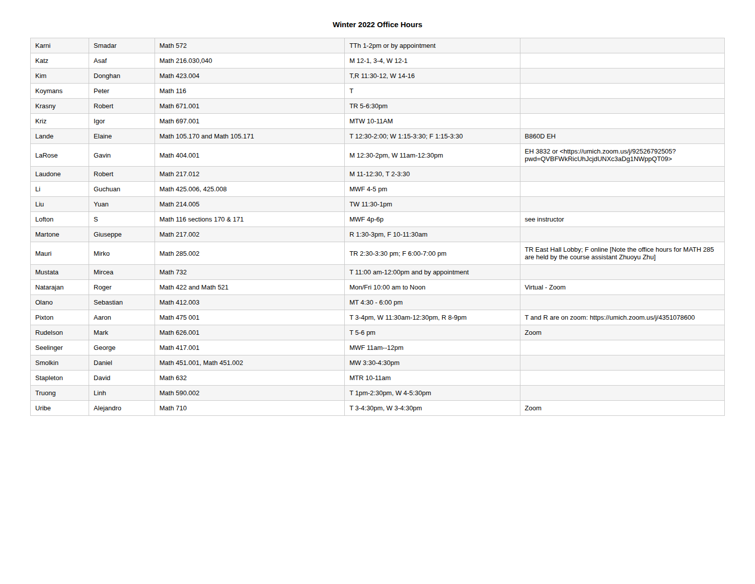Winter 2022 Office Hours
| Karni | Smadar | Math 572 | TTh 1-2pm or by appointment | |
| Katz | Asaf | Math 216.030,040 | M 12-1, 3-4, W 12-1 | |
| Kim | Donghan | Math 423.004 | T,R 11:30-12, W 14-16 | |
| Koymans | Peter | Math 116 | T | |
| Krasny | Robert | Math 671.001 | TR 5-6:30pm | |
| Kriz | Igor | Math 697.001 | MTW 10-11AM | |
| Lande | Elaine | Math 105.170 and Math 105.171 | T 12:30-2:00; W 1:15-3:30; F 1:15-3:30 | B860D EH |
| LaRose | Gavin | Math 404.001 | M 12:30-2pm, W 11am-12:30pm | EH 3832 or <https://umich.zoom.us/j/92526792505?pwd=QVBFWkRicUhJcjdUNXc3aDg1NWppQT09> |
| Laudone | Robert | Math 217.012 | M 11-12:30, T 2-3:30 | |
| Li | Guchuan | Math 425.006, 425.008 | MWF 4-5 pm | |
| Liu | Yuan | Math 214.005 | TW 11:30-1pm | |
| Lofton | S | Math 116 sections 170 & 171 | MWF 4p-6p | see instructor |
| Martone | Giuseppe | Math 217.002 | R 1:30-3pm, F 10-11:30am | |
| Mauri | Mirko | Math 285.002 | TR 2:30-3:30 pm; F 6:00-7:00 pm | TR East Hall Lobby; F online [Note the office hours for MATH 285 are held by the course assistant Zhuoyu Zhu] |
| Mustata | Mircea | Math 732 | T 11:00 am-12:00pm and by appointment | |
| Natarajan | Roger | Math 422 and Math 521 | Mon/Fri 10:00 am to Noon | Virtual - Zoom |
| Olano | Sebastian | Math 412.003 | MT 4:30 - 6:00 pm | |
| Pixton | Aaron | Math 475 001 | T 3-4pm, W 11:30am-12:30pm, R 8-9pm | T and R are on zoom: https://umich.zoom.us/j/4351078600 |
| Rudelson | Mark | Math 626.001 | T 5-6 pm | Zoom |
| Seelinger | George | Math 417.001 | MWF 11am--12pm | |
| Smolkin | Daniel | Math 451.001, Math 451.002 | MW 3:30-4:30pm | |
| Stapleton | David | Math 632 | MTR 10-11am | |
| Truong | Linh | Math 590.002 | T 1pm-2:30pm, W 4-5:30pm | |
| Uribe | Alejandro | Math 710 | T 3-4:30pm, W 3-4:30pm | Zoom |